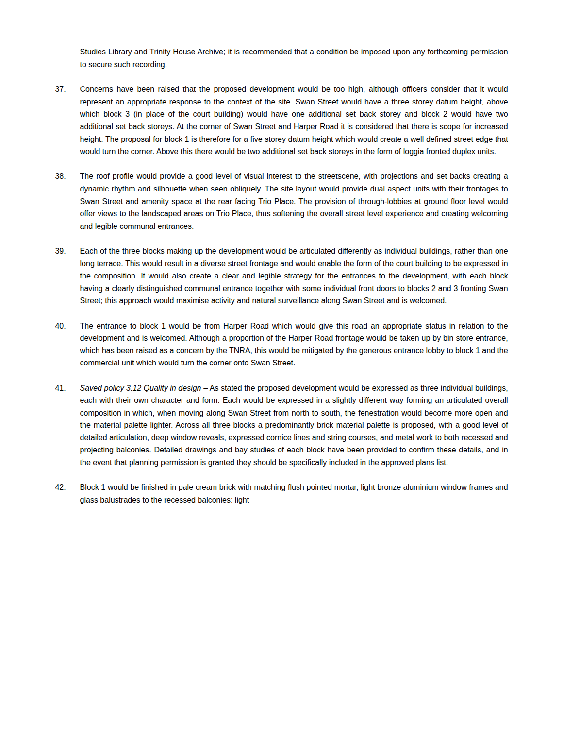Studies Library and Trinity House Archive; it is recommended that a condition be imposed upon any forthcoming permission to secure such recording.
37.
Concerns have been raised that the proposed development would be too high, although officers consider that it would represent an appropriate response to the context of the site. Swan Street would have a three storey datum height, above which block 3 (in place of the court building) would have one additional set back storey and block 2 would have two additional set back storeys. At the corner of Swan Street and Harper Road it is considered that there is scope for increased height. The proposal for block 1 is therefore for a five storey datum height which would create a well defined street edge that would turn the corner. Above this there would be two additional set back storeys in the form of loggia fronted duplex units.
38.
The roof profile would provide a good level of visual interest to the streetscene, with projections and set backs creating a dynamic rhythm and silhouette when seen obliquely. The site layout would provide dual aspect units with their frontages to Swan Street and amenity space at the rear facing Trio Place. The provision of through-lobbies at ground floor level would offer views to the landscaped areas on Trio Place, thus softening the overall street level experience and creating welcoming and legible communal entrances.
39.
Each of the three blocks making up the development would be articulated differently as individual buildings, rather than one long terrace. This would result in a diverse street frontage and would enable the form of the court building to be expressed in the composition. It would also create a clear and legible strategy for the entrances to the development, with each block having a clearly distinguished communal entrance together with some individual front doors to blocks 2 and 3 fronting Swan Street; this approach would maximise activity and natural surveillance along Swan Street and is welcomed.
40.
The entrance to block 1 would be from Harper Road which would give this road an appropriate status in relation to the development and is welcomed. Although a proportion of the Harper Road frontage would be taken up by bin store entrance, which has been raised as a concern by the TNRA, this would be mitigated by the generous entrance lobby to block 1 and the commercial unit which would turn the corner onto Swan Street.
41.
Saved policy 3.12 Quality in design – As stated the proposed development would be expressed as three individual buildings, each with their own character and form. Each would be expressed in a slightly different way forming an articulated overall composition in which, when moving along Swan Street from north to south, the fenestration would become more open and the material palette lighter. Across all three blocks a predominantly brick material palette is proposed, with a good level of detailed articulation, deep window reveals, expressed cornice lines and string courses, and metal work to both recessed and projecting balconies. Detailed drawings and bay studies of each block have been provided to confirm these details, and in the event that planning permission is granted they should be specifically included in the approved plans list.
42.
Block 1 would be finished in pale cream brick with matching flush pointed mortar, light bronze aluminium window frames and glass balustrades to the recessed balconies; light